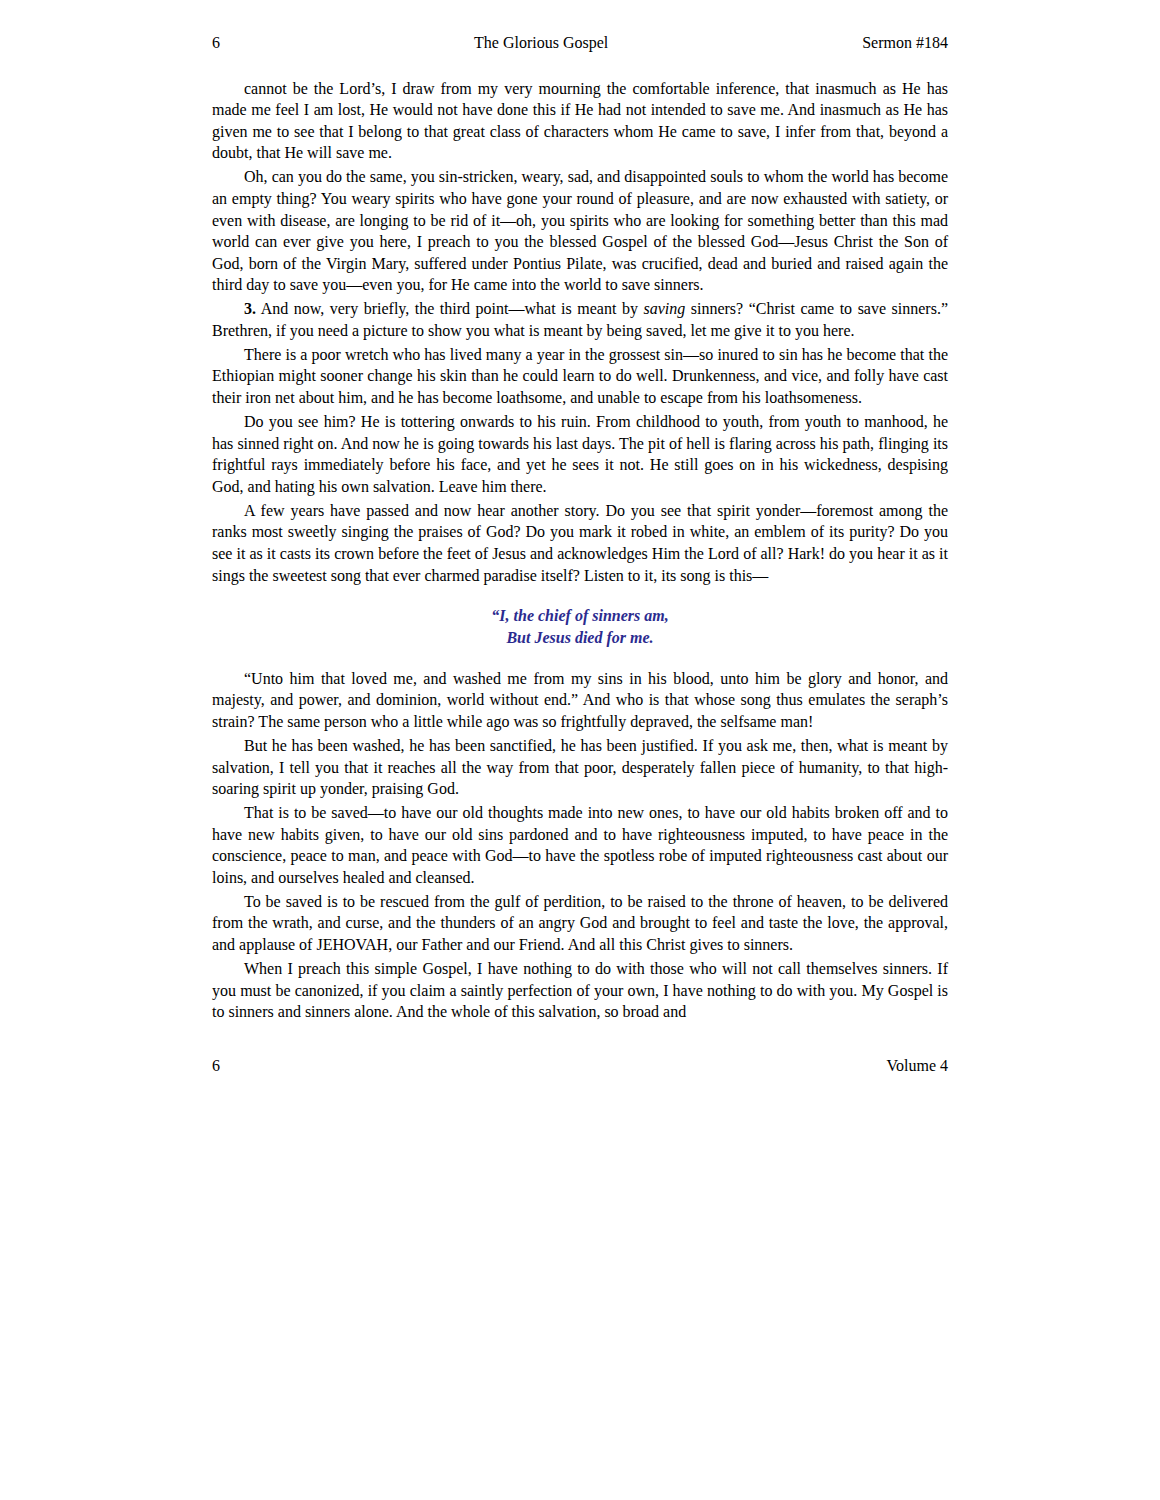6 The Glorious Gospel Sermon #184
cannot be the Lord’s, I draw from my very mourning the comfortable inference, that inasmuch as He has made me feel I am lost, He would not have done this if He had not intended to save me. And inasmuch as He has given me to see that I belong to that great class of characters whom He came to save, I infer from that, beyond a doubt, that He will save me.
Oh, can you do the same, you sin-stricken, weary, sad, and disappointed souls to whom the world has become an empty thing? You weary spirits who have gone your round of pleasure, and are now exhausted with satiety, or even with disease, are longing to be rid of it—oh, you spirits who are looking for something better than this mad world can ever give you here, I preach to you the blessed Gospel of the blessed God—Jesus Christ the Son of God, born of the Virgin Mary, suffered under Pontius Pilate, was crucified, dead and buried and raised again the third day to save you—even you, for He came into the world to save sinners.
3. And now, very briefly, the third point—what is meant by saving sinners? “Christ came to save sinners.” Brethren, if you need a picture to show you what is meant by being saved, let me give it to you here.
There is a poor wretch who has lived many a year in the grossest sin—so inured to sin has he become that the Ethiopian might sooner change his skin than he could learn to do well. Drunkenness, and vice, and folly have cast their iron net about him, and he has become loathsome, and unable to escape from his loathsomeness.
Do you see him? He is tottering onwards to his ruin. From childhood to youth, from youth to manhood, he has sinned right on. And now he is going towards his last days. The pit of hell is flaring across his path, flinging its frightful rays immediately before his face, and yet he sees it not. He still goes on in his wickedness, despising God, and hating his own salvation. Leave him there.
A few years have passed and now hear another story. Do you see that spirit yonder—foremost among the ranks most sweetly singing the praises of God? Do you mark it robed in white, an emblem of its purity? Do you see it as it casts its crown before the feet of Jesus and acknowledges Him the Lord of all? Hark! do you hear it as it sings the sweetest song that ever charmed paradise itself? Listen to it, its song is this—
“I, the chief of sinners am,
But Jesus died for me.
“Unto him that loved me, and washed me from my sins in his blood, unto him be glory and honor, and majesty, and power, and dominion, world without end.” And who is that whose song thus emulates the seraph’s strain? The same person who a little while ago was so frightfully depraved, the selfsame man!
But he has been washed, he has been sanctified, he has been justified. If you ask me, then, what is meant by salvation, I tell you that it reaches all the way from that poor, desperately fallen piece of humanity, to that high-soaring spirit up yonder, praising God.
That is to be saved—to have our old thoughts made into new ones, to have our old habits broken off and to have new habits given, to have our old sins pardoned and to have righteousness imputed, to have peace in the conscience, peace to man, and peace with God—to have the spotless robe of imputed righteousness cast about our loins, and ourselves healed and cleansed.
To be saved is to be rescued from the gulf of perdition, to be raised to the throne of heaven, to be delivered from the wrath, and curse, and the thunders of an angry God and brought to feel and taste the love, the approval, and applause of JEHOVAH, our Father and our Friend. And all this Christ gives to sinners.
When I preach this simple Gospel, I have nothing to do with those who will not call themselves sinners. If you must be canonized, if you claim a saintly perfection of your own, I have nothing to do with you. My Gospel is to sinners and sinners alone. And the whole of this salvation, so broad and
6 Volume 4